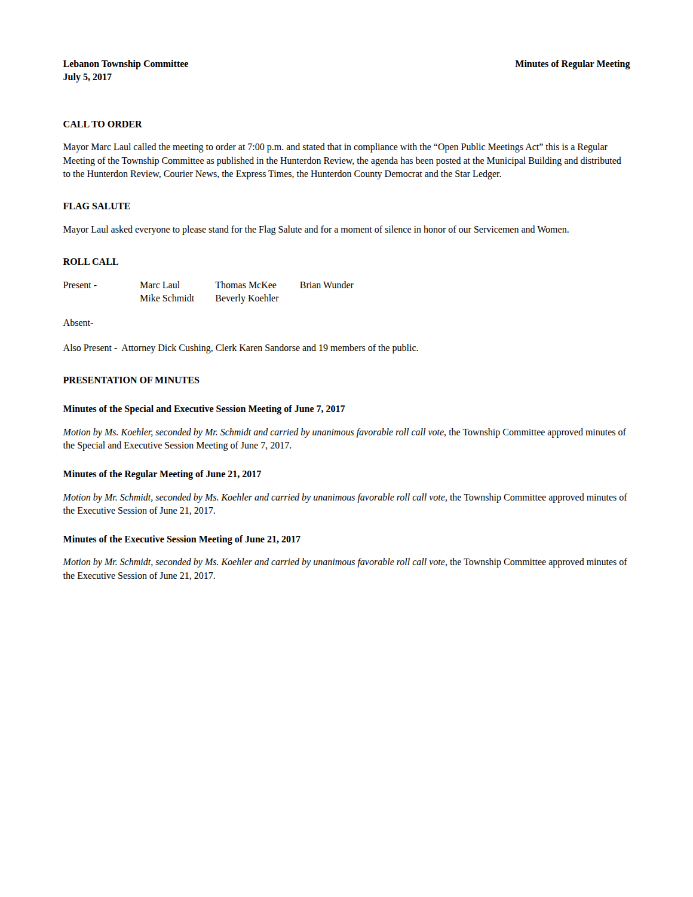Lebanon Township Committee
July 5, 2017
Minutes of Regular Meeting
CALL TO ORDER
Mayor Marc Laul called the meeting to order at 7:00 p.m. and stated that in compliance with the “Open Public Meetings Act” this is a Regular Meeting of the Township Committee as published in the Hunterdon Review, the agenda has been posted at the Municipal Building and distributed to the Hunterdon Review, Courier News, the Express Times, the Hunterdon County Democrat and the Star Ledger.
FLAG SALUTE
Mayor Laul asked everyone to please stand for the Flag Salute and for a moment of silence in honor of our Servicemen and Women.
ROLL CALL
| Present - | Marc Laul Mike Schmidt | Thomas McKee Beverly Koehler | Brian Wunder |
Absent-
Also Present - Attorney Dick Cushing, Clerk Karen Sandorse and 19 members of the public.
PRESENTATION OF MINUTES
Minutes of the Special and Executive Session Meeting of June 7, 2017
Motion by Ms. Koehler, seconded by Mr. Schmidt and carried by unanimous favorable roll call vote, the Township Committee approved minutes of the Special and Executive Session Meeting of June 7, 2017.
Minutes of the Regular Meeting of June 21, 2017
Motion by Mr. Schmidt, seconded by Ms. Koehler and carried by unanimous favorable roll call vote, the Township Committee approved minutes of the Executive Session of June 21, 2017.
Minutes of the Executive Session Meeting of June 21, 2017
Motion by Mr. Schmidt, seconded by Ms. Koehler and carried by unanimous favorable roll call vote, the Township Committee approved minutes of the Executive Session of June 21, 2017.